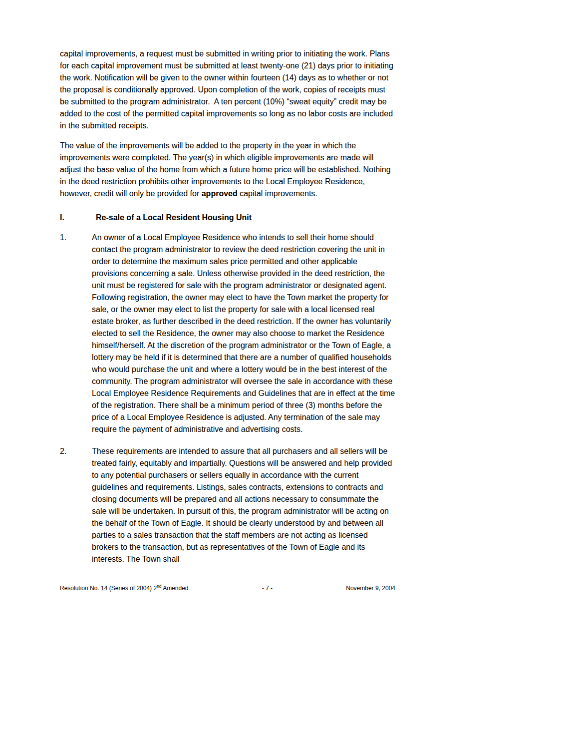capital improvements, a request must be submitted in writing prior to initiating the work. Plans for each capital improvement must be submitted at least twenty-one (21) days prior to initiating the work. Notification will be given to the owner within fourteen (14) days as to whether or not the proposal is conditionally approved. Upon completion of the work, copies of receipts must be submitted to the program administrator. A ten percent (10%) “sweat equity” credit may be added to the cost of the permitted capital improvements so long as no labor costs are included in the submitted receipts.
The value of the improvements will be added to the property in the year in which the improvements were completed. The year(s) in which eligible improvements are made will adjust the base value of the home from which a future home price will be established. Nothing in the deed restriction prohibits other improvements to the Local Employee Residence, however, credit will only be provided for approved capital improvements.
I. Re-sale of a Local Resident Housing Unit
An owner of a Local Employee Residence who intends to sell their home should contact the program administrator to review the deed restriction covering the unit in order to determine the maximum sales price permitted and other applicable provisions concerning a sale. Unless otherwise provided in the deed restriction, the unit must be registered for sale with the program administrator or designated agent. Following registration, the owner may elect to have the Town market the property for sale, or the owner may elect to list the property for sale with a local licensed real estate broker, as further described in the deed restriction. If the owner has voluntarily elected to sell the Residence, the owner may also choose to market the Residence himself/herself. At the discretion of the program administrator or the Town of Eagle, a lottery may be held if it is determined that there are a number of qualified households who would purchase the unit and where a lottery would be in the best interest of the community. The program administrator will oversee the sale in accordance with these Local Employee Residence Requirements and Guidelines that are in effect at the time of the registration. There shall be a minimum period of three (3) months before the price of a Local Employee Residence is adjusted. Any termination of the sale may require the payment of administrative and advertising costs.
These requirements are intended to assure that all purchasers and all sellers will be treated fairly, equitably and impartially. Questions will be answered and help provided to any potential purchasers or sellers equally in accordance with the current guidelines and requirements. Listings, sales contracts, extensions to contracts and closing documents will be prepared and all actions necessary to consummate the sale will be undertaken. In pursuit of this, the program administrator will be acting on the behalf of the Town of Eagle. It should be clearly understood by and between all parties to a sales transaction that the staff members are not acting as licensed brokers to the transaction, but as representatives of the Town of Eagle and its interests. The Town shall
Resolution No. 14 (Series of 2004) 2nd Amended - 7 - November 9, 2004